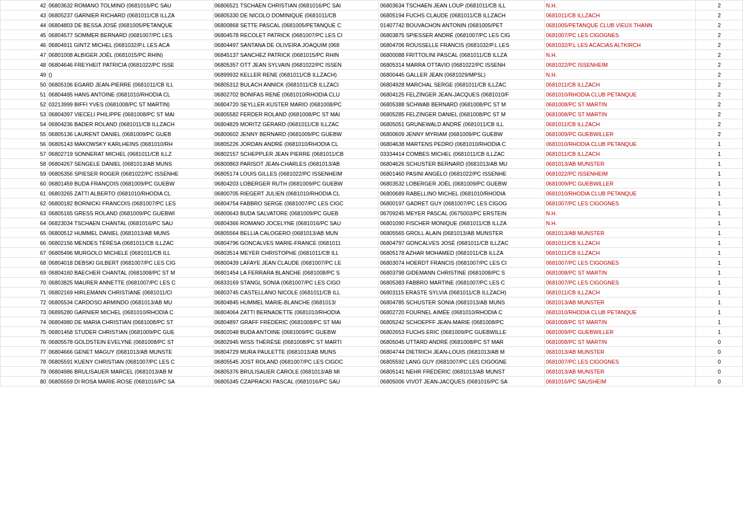| 42 | 06803632 ROMANO TOLMINO (0681016/PC SAU | 06806521 TSCHAEN CHRISTIAN (0681016/PC SAI | 06803634 TSCHAEN JEAN LOUP (0681011/CB ILL | N.H. | 2 |
| 43 | 06805237 GARNIER RICHARD (0681011/CB ILLZA | 06805330 DE NICOLO DOMINIQUE (0681011/CB | 06805194 FUCHS CLAUDE (0681011/CB ILLZACH | 0681011/CB ILLZACH | 2 |
| 44 | 06804803 DE BESSA JOSÉ (0681005/PETANQUE | 06800868 SETTE PASCAL (0681005/PETANQUE C | 01407742 BOUVACHON ANTONIN (0681005/PET | 0681005/PETANQUE CLUB VIEUX THANN | 2 |
| 45 | 06804577 SOMMER BERNARD (0681007/PC LES | 06804578 RECOLET PATRICK (0681007/PC LES CI | 06803875 SPIESSER ANDRÉ (0681007/PC LES CIG | 0681007/PC LES CIGOGNES | 2 |
| 46 | 06804911 GINTZ MICHEL (0681032/P.L LES ACA | 06804497 SANTANA DE OLIVEIRA JOAQUIM (068 | 06804706 ROUSSELLE FRANCIS (0681032/P.L LES | 0681032/P.L LES ACACIAS ALTKIRCH | 2 |
| 47 | 06801008 ALBIGER JOËL (0681015/PC RHIN) | 06845137 SANCHEZ PATRICK (0681015/PC RHIN | 06800088 FRITTOLINI PASCAL (0681011/CB ILLZA | N.H. | 2 |
| 48 | 06804646 FREYHEIT PATRICIA (0681022/PC ISSE | 06805357 OTT JEAN SYLVAIN (0681022/PC ISSEN | 06805314 MARRA OTTAVIO (0681022/PC ISSENH | 0681022/PC ISSENHEIM | 2 |
| 49 | () | 06899932 KELLER RENE (0681011/CB ILLZACH) | 06800445 GALLER JEAN (0681029/MPSL) | N.H. | 2 |
| 50 | 06805106 EGARD JEAN-PIERRE (0681011/CB ILL | 06805312 BULACH ANNICK (0681011/CB ILLZACI | 06804928 MARCHAL SERGE (0681011/CB ILLZAC | 0681011/CB ILLZACH | 2 |
| 51 | 06804495 HANS ANTOINE (0681010/RHODIA CL | 06802702 BONIFAS RENÉ (0681010/RHODIA CLU | 06804125 FELZINGER JEAN-JACQUES (0681010/F | 0681010/RHODIA CLUB PETANQUE | 2 |
| 52 | 03213999 BIFFI YVES (0681008/PC ST MARTIN) | 06804720 SEYLLER-KUSTER MARIO (0681008/PC | 06805388 SCHWAB BERNARD (0681008/PC ST M | 0681008/PC ST MARTIN | 2 |
| 53 | 06804397 VIECELI PHILIPPE (0681008/PC ST MAI | 06805582 FERDER ROLAND (0681008/PC ST MAI | 06805285 FELZINGER DANIEL (0681008/PC ST M | 0681008/PC ST MARTIN | 2 |
| 54 | 06804236 BADER ROLAND (0681011/CB ILLZACH | 06804829 MORITZ GÉRARD (0681011/CB ILLZAC | 06805051 GRUNEWALD ANDRÉ (0681011/CB ILL | 0681011/CB ILLZACH | 2 |
| 55 | 06805136 LAURENT DANIEL (0681009/PC GUEB | 06800602 JENNY BERNARD (0681009/PC GUEBW | 06800609 JENNY MYRIAM (0681009/PC GUEBW | 0681009/PC GUEBWILLER | 2 |
| 56 | 06805143 MAKOWSKY KARLHEINS (0681010/RH | 06805226 JORDAN ANDRÉ (0681010/RHODIA CL | 06804638 MARTENS PEDRO (0681010/RHODIA C | 0681010/RHODIA CLUB PETANQUE | 1 |
| 57 | 06802719 SONNERAT MICHEL (0681011/CB ILLZ | 06802157 SCHEPPLER JEAN PIERRE (0681011/CB | 03334414 COMBES MICHEL (0681011/CB ILLZAC | 0681011/CB ILLZACH | 1 |
| 58 | 06804267 SENGELE DANIEL (0681013/AB MUNS | 06800863 PARISOT JEAN-CHARLES (0681013/AB | 06804626 SCHUSTER BERNARD (0681013/AB MU | 0681013/AB MUNSTER | 1 |
| 59 | 06805356 SPIESER ROGER (0681022/PC ISSENHE | 06805174 LOUIS GILLES (0681022/PC ISSENHEIM | 06801460 PASINI ANGÉLO (0681022/PC ISSENHE | 0681022/PC ISSENHEIM | 1 |
| 60 | 06801459 BUDA FRANÇOIS (0681009/PC GUEBW | 06804203 LOBERGER RUTH (0681009/PC GUEBW | 06803532 LOBERGER JOËL (0681009/PC GUEBW | 0681009/PC GUEBWILLER | 1 |
| 61 | 06803265 ZATTI ALBERTO (0681010/RHODIA CL | 06800705 RIEGERT JULIEN (0681010/RHODIA CL | 06800689 RABELLINO MICHEL (0681010/RHODIA | 0681010/RHODIA CLUB PETANQUE | 1 |
| 62 | 06800182 BORNICKI FRANCOIS (0681007/PC LES | 06804754 FABBRO SERGE (0681007/PC LES CIGC | 06800197 GADRET GUY (0681007/PC LES CIGOG | 0681007/PC LES CIGOGNES | 1 |
| 63 | 06805165 GRESS ROLAND (0681009/PC GUEBWI | 06800643 BUDA SALVATORE (0681009/PC GUEB | 06709245 MEYER PASCAL (0675003/PC ERSTEIN | N.H. | 1 |
| 64 | 06823034 TSCHAEN CHANTAL (0681016/PC SAU | 06804366 ROMANO JOCELYNE (0681016/PC SAU | 06801090 FISCHER MONIQUE (0681011/CB ILLZA | N.H. | 1 |
| 65 | 06800512 HUMMEL DANIEL (0681013/AB MUNS | 06805564 BELLIA CALOGERO (0681013/AB MUN | 06805565 GROLL ALAIN (0681013/AB MUNSTER | 0681013/AB MUNSTER | 1 |
| 66 | 06802156 MENDES TÉRÉSA (0681011/CB ILLZAC | 06804796 GONCALVES MARIE-FRANCE (0681011 | 06804797 GONCALVES JOSÉ (0681011/CB ILLZAC | 0681011/CB ILLZACH | 1 |
| 67 | 06805496 MURGOLO MICHELE (0681011/CB ILL | 06803514 MEYER CHRISTOPHE (0681011/CB ILL | 06805178 AZHAR MOHAMED (0681011/CB ILLZA | 0681011/CB ILLZACH | 1 |
| 68 | 06804018 DEBSKI GILBERT (0681007/PC LES CIG | 06800439 LAFAYE JEAN CLAUDE (0681007/PC LE | 06803074 HOERDT FRANCIS (0681007/PC LES CI | 0681007/PC LES CIGOGNES | 1 |
| 69 | 06804160 BAECHER CHANTAL (0681008/PC ST M | 06801454 LA FERRARA BLANCHE (0681008/PC S | 06803798 GIDEMANN CHRISTINE (0681008/PC S | 0681008/PC ST MARTIN | 1 |
| 70 | 06803825 MAURER ANNETTE (0681007/PC LES C | 06833169 STANGL SONIA (0681007/PC LES CIGO | 06805383 FABBRO MARTINE (0681007/PC LES C | 0681007/PC LES CIGOGNES | 1 |
| 71 | 06802169 HIRLEMANN CHRISTIANE (0681011/CI | 06803745 CASTELLANO NICOLE (0681011/CB ILL | 06803115 ERASTE SYLVIA (0681011/CB ILLZACH) | 0681011/CB ILLZACH | 1 |
| 72 | 06805534 CARDOSO ARMINDO (0681013/AB MU | 06804845 HUMMEL MARIE-BLANCHE (0681013/ | 06804785 SCHUSTER SONIA (0681013/AB MUNS | 0681013/AB MUNSTER | 1 |
| 73 | 06895280 GARNIER MICHEL (0681010/RHODIA C | 06804064 ZATTI BERNADETTE (0681010/RHODIA | 06802720 FOURNEL AIMÉE (0681010/RHODIA C | 0681010/RHODIA CLUB PETANQUE | 1 |
| 74 | 06804980 DE MARIA CHRISTIAN (0681008/PC ST | 06804897 GRAFF FRÉDÉRIC (0681008/PC ST MAI | 06805242 SCHOEPFF JEAN-MARIE (0681008/PC | 0681008/PC ST MARTIN | 1 |
| 75 | 06801458 STUDER CHRISTIAN (0681009/PC GUE | 06802048 BUDA ANTOINE (0681009/PC GUEBW | 06802653 FUCHS ERIC (0681009/PC GUEBWILLE | 0681009/PC GUEBWILLER | 1 |
| 76 | 06805578 GOLDSTEIN EVELYNE (0681008/PC ST | 06802945 WISS THÉRÉSE (0681008/PC ST MARTI | 06805045 UTTARD ANDRÉ (0681008/PC ST MAR | 0681008/PC ST MARTIN | 0 |
| 77 | 06804666 GENET MAGUY (0681013/AB MUNSTE | 06804729 MURA PAULETTE (0681013/AB MUNS | 06804744 DIETRICH JEAN-LOUIS (0681013/AB M | 0681013/AB MUNSTER | 0 |
| 78 | 06805591 KUENY CHRISTIAN (0681007/PC LES C | 06805545 JOST ROLAND (0681007/PC LES CIGOC | 06805592 LANG GUY (0681007/PC LES CIGOGNE | 0681007/PC LES CIGOGNES | 0 |
| 79 | 06804986 BRULISAUER MARCEL (0681013/AB M | 06805376 BRULISAUER CAROLE (0681013/AB MI | 06805141 NEHR FRÉDÉRIC (0681013/AB MUNST | 0681013/AB MUNSTER | 0 |
| 80 | 06805559 DI ROSA MARIE-ROSE (0681016/PC SA | 06805345 CZAPRACKI PASCAL (0681016/PC SAU | 06805006 VIVOT JEAN-JACQUES (0681016/PC SA | 0681016/PC SAUSHEIM | 0 |